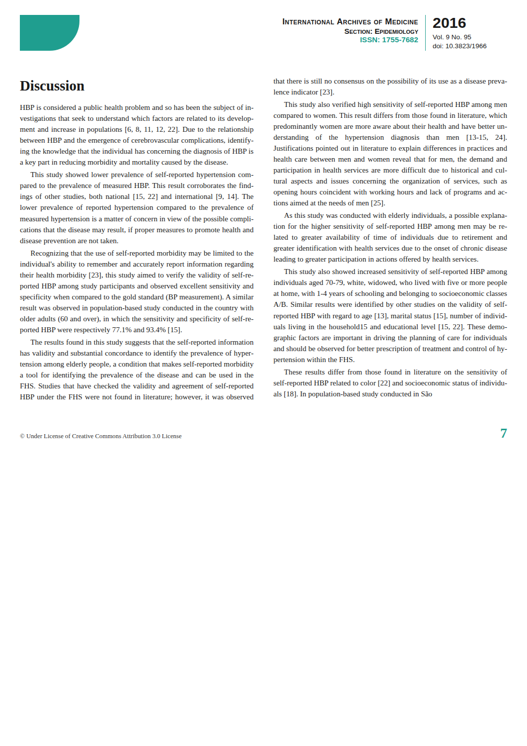International Archives of Medicine
Section: Epidemiology
ISSN: 1755-7682
2016
Vol. 9 No. 95
doi: 10.3823/1966
Discussion
HBP is considered a public health problem and so has been the subject of investigations that seek to understand which factors are related to its development and increase in populations [6, 8, 11, 12, 22]. Due to the relationship between HBP and the emergence of cerebrovascular complications, identifying the knowledge that the individual has concerning the diagnosis of HBP is a key part in reducing morbidity and mortality caused by the disease.
This study showed lower prevalence of self-reported hypertension compared to the prevalence of measured HBP. This result corroborates the findings of other studies, both national [15, 22] and international [9, 14]. The lower prevalence of reported hypertension compared to the prevalence of measured hypertension is a matter of concern in view of the possible complications that the disease may result, if proper measures to promote health and disease prevention are not taken.
Recognizing that the use of self-reported morbidity may be limited to the individual's ability to remember and accurately report information regarding their health morbidity [23], this study aimed to verify the validity of self-reported HBP among study participants and observed excellent sensitivity and specificity when compared to the gold standard (BP measurement). A similar result was observed in population-based study conducted in the country with older adults (60 and over), in which the sensitivity and specificity of self-reported HBP were respectively 77.1% and 93.4% [15].
The results found in this study suggests that the self-reported information has validity and substantial concordance to identify the prevalence of hypertension among elderly people, a condition that makes self-reported morbidity a tool for identifying the prevalence of the disease and can be used in the FHS. Studies that have checked the validity and agreement of self-reported HBP under the FHS were not found in literature; however, it was observed that there is still no consensus on the possibility of its use as a disease prevalence indicator [23].
This study also verified high sensitivity of self-reported HBP among men compared to women. This result differs from those found in literature, which predominantly women are more aware about their health and have better understanding of the hypertension diagnosis than men [13-15, 24]. Justifications pointed out in literature to explain differences in practices and health care between men and women reveal that for men, the demand and participation in health services are more difficult due to historical and cultural aspects and issues concerning the organization of services, such as opening hours coincident with working hours and lack of programs and actions aimed at the needs of men [25].
As this study was conducted with elderly individuals, a possible explanation for the higher sensitivity of self-reported HBP among men may be related to greater availability of time of individuals due to retirement and greater identification with health services due to the onset of chronic disease leading to greater participation in actions offered by health services.
This study also showed increased sensitivity of self-reported HBP among individuals aged 70-79, white, widowed, who lived with five or more people at home, with 1-4 years of schooling and belonging to socioeconomic classes A/B. Similar results were identified by other studies on the validity of self-reported HBP with regard to age [13], marital status [15], number of individuals living in the household15 and educational level [15, 22]. These demographic factors are important in driving the planning of care for individuals and should be observed for better prescription of treatment and control of hypertension within the FHS.
These results differ from those found in literature on the sensitivity of self-reported HBP related to color [22] and socioeconomic status of individuals [18]. In population-based study conducted in São
© Under License of Creative Commons Attribution 3.0 License
7